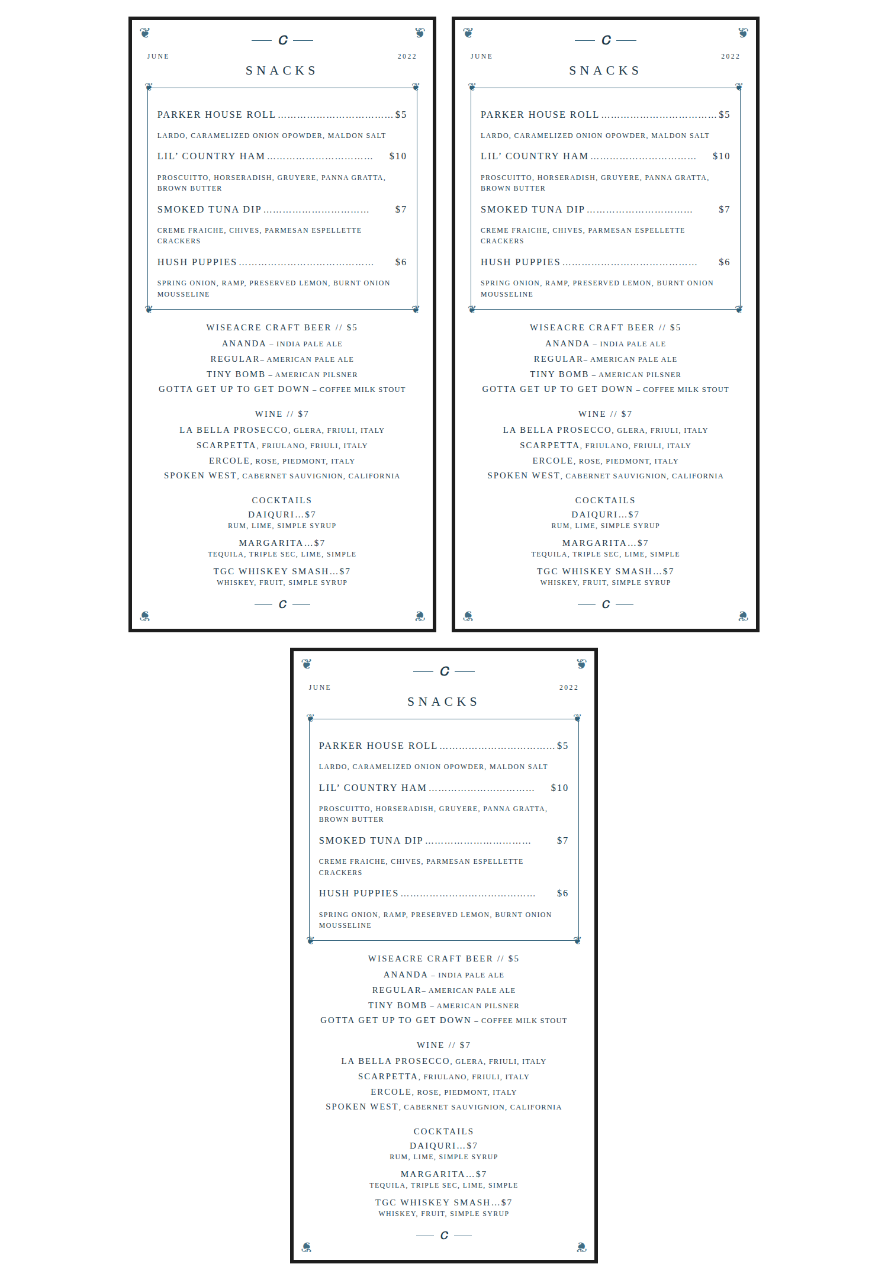❦ ❦ ❦ ❦
𝘊
June 2022
Snacks
❦ ❦
Parker House Roll………………………………$5
Lardo, caramelized onion opowder, Maldon salt
Lil’ Country Ham……………………………$10
Proscuitto, horseradish, gruyere, panna gratta, brown butter
Smoked Tuna Dip……………………………$7
Creme fraiche, chives, parmesan espellette crackers
Hush Puppies……………………………………$6
Spring onion, ramp, preserved lemon, burnt onion mousseline
Wiseacre Craft Beer // $5
Ananda – India Pale Ale
Regular– American Pale Ale
Tiny Bomb – American Pilsner
Gotta Get Up To Get Down – Coffee Milk Stout
Wine // $7
La Bella Prosecco, Glera, Friuli, Italy
Scarpetta, Friulano, Friuli, Italy
Ercole, Rose, Piedmont, Italy
Spoken West, Cabernet Sauvignion, California
Cocktails
Daiquri…$7 Rum, lime, simple syrup
Margarita…$7 Tequila, triple sec, lime, simple
TGC Whiskey Smash…$7 Whiskey, fruit, simple syrup
𝘊
❦ ❦ ❦ ❦
𝘊
June 2022
Snacks
❦ ❦
Parker House Roll………………………………$5
Lardo, caramelized onion opowder, Maldon salt
Lil’ Country Ham……………………………$10
Proscuitto, horseradish, gruyere, panna gratta, brown butter
Smoked Tuna Dip……………………………$7
Creme fraiche, chives, parmesan espellette crackers
Hush Puppies……………………………………$6
Spring onion, ramp, preserved lemon, burnt onion mousseline
Wiseacre Craft Beer // $5
Ananda – India Pale Ale
Regular– American Pale Ale
Tiny Bomb – American Pilsner
Gotta Get Up To Get Down – Coffee Milk Stout
Wine // $7
La Bella Prosecco, Glera, Friuli, Italy
Scarpetta, Friulano, Friuli, Italy
Ercole, Rose, Piedmont, Italy
Spoken West, Cabernet Sauvignion, California
Cocktails
Daiquri…$7 Rum, lime, simple syrup
Margarita…$7 Tequila, triple sec, lime, simple
TGC Whiskey Smash…$7 Whiskey, fruit, simple syrup
𝘊
❦ ❦ ❦ ❦
𝘊
June 2022
Snacks
❦ ❦
Parker House Roll………………………………$5
Lardo, caramelized onion opowder, Maldon salt
Lil’ Country Ham……………………………$10
Proscuitto, horseradish, gruyere, panna gratta, brown butter
Smoked Tuna Dip……………………………$7
Creme fraiche, chives, parmesan espellette crackers
Hush Puppies……………………………………$6
Spring onion, ramp, preserved lemon, burnt onion mousseline
Wiseacre Craft Beer // $5
Ananda – India Pale Ale
Regular– American Pale Ale
Tiny Bomb – American Pilsner
Gotta Get Up To Get Down – Coffee Milk Stout
Wine // $7
La Bella Prosecco, Glera, Friuli, Italy
Scarpetta, Friulano, Friuli, Italy
Ercole, Rose, Piedmont, Italy
Spoken West, Cabernet Sauvignion, California
Cocktails
Daiquri…$7 Rum, lime, simple syrup
Margarita…$7 Tequila, triple sec, lime, simple
TGC Whiskey Smash…$7 Whiskey, fruit, simple syrup
𝘊